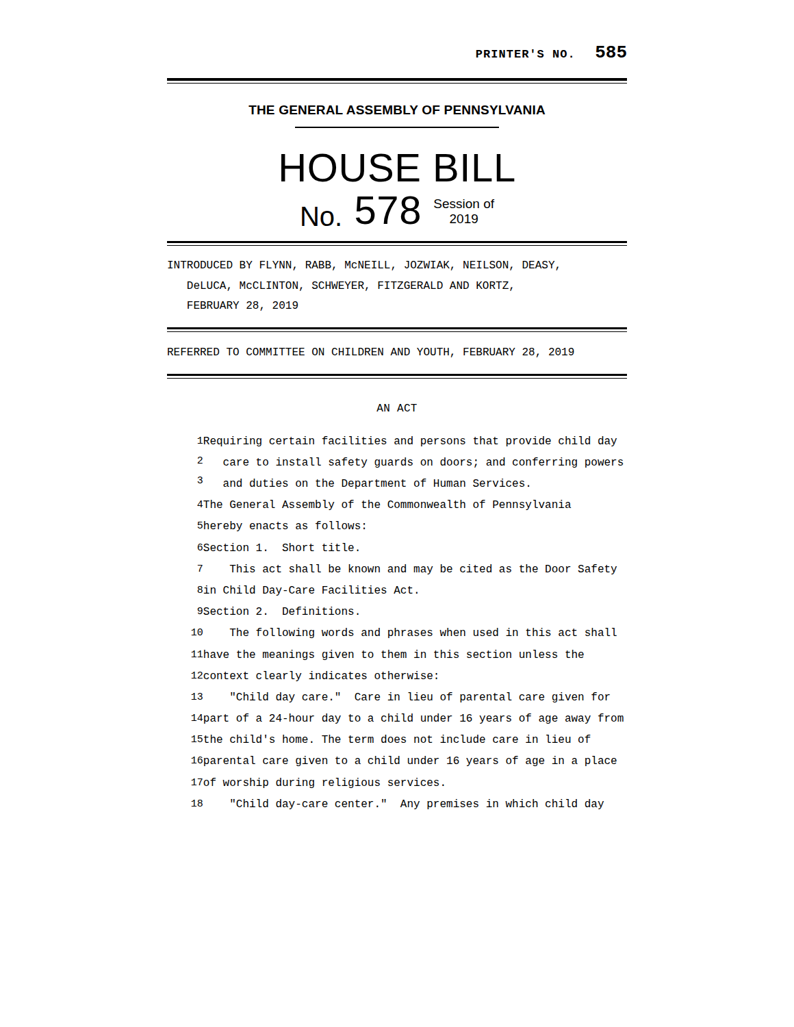PRINTER'S NO. 585
THE GENERAL ASSEMBLY OF PENNSYLVANIA
HOUSE BILL
No. 578 Session of
2019
INTRODUCED BY FLYNN, RABB, McNEILL, JOZWIAK, NEILSON, DEASY, DeLUCA, McCLINTON, SCHWEYER, FITZGERALD AND KORTZ, FEBRUARY 28, 2019
REFERRED TO COMMITTEE ON CHILDREN AND YOUTH, FEBRUARY 28, 2019
AN ACT
| 1 2 3 | Requiring certain facilities and persons that provide child day care to install safety guards on doors; and conferring powers and duties on the Department of Human Services. |
| 4 | The General Assembly of the Commonwealth of Pennsylvania |
| 5 | hereby enacts as follows: |
| 6 | Section 1. Short title. |
| 7 | This act shall be known and may be cited as the Door Safety |
| 8 | in Child Day-Care Facilities Act. |
| 9 | Section 2. Definitions. |
| 10 | The following words and phrases when used in this act shall |
| 11 | have the meanings given to them in this section unless the |
| 12 | context clearly indicates otherwise: |
| 13 | "Child day care." Care in lieu of parental care given for |
| 14 | part of a 24-hour day to a child under 16 years of age away from |
| 15 | the child's home. The term does not include care in lieu of |
| 16 | parental care given to a child under 16 years of age in a place |
| 17 | of worship during religious services. |
| 18 | "Child day-care center." Any premises in which child day |